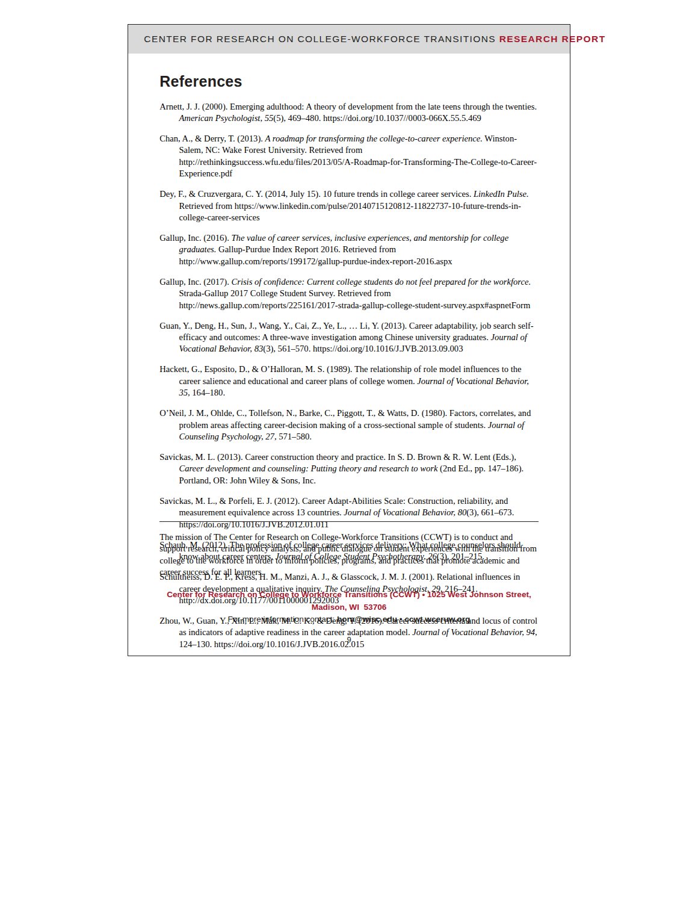Center for Research on College-Workforce Transitions Research Report
References
Arnett, J. J. (2000). Emerging adulthood: A theory of development from the late teens through the twenties. American Psychologist, 55(5), 469–480. https://doi.org/10.1037//0003-066X.55.5.469
Chan, A., & Derry, T. (2013). A roadmap for transforming the college-to-career experience. Winston-Salem, NC: Wake Forest University. Retrieved from http://rethinkingsuccess.wfu.edu/files/2013/05/A-Roadmap-for-Transforming-The-College-to-Career-Experience.pdf
Dey, F., & Cruzvergara, C. Y. (2014, July 15). 10 future trends in college career services. LinkedIn Pulse. Retrieved from https://www.linkedin.com/pulse/20140715120812-11822737-10-future-trends-in-college-career-services
Gallup, Inc. (2016). The value of career services, inclusive experiences, and mentorship for college graduates. Gallup-Purdue Index Report 2016. Retrieved from http://www.gallup.com/reports/199172/gallup-purdue-index-report-2016.aspx
Gallup, Inc. (2017). Crisis of confidence: Current college students do not feel prepared for the workforce. Strada-Gallup 2017 College Student Survey. Retrieved from http://news.gallup.com/reports/225161/2017-strada-gallup-college-student-survey.aspx#aspnetForm
Guan, Y., Deng, H., Sun, J., Wang, Y., Cai, Z., Ye, L., … Li, Y. (2013). Career adaptability, job search self-efficacy and outcomes: A three-wave investigation among Chinese university graduates. Journal of Vocational Behavior, 83(3), 561–570. https://doi.org/10.1016/J.JVB.2013.09.003
Hackett, G., Esposito, D., & O’Halloran, M. S. (1989). The relationship of role model influences to the career salience and educational and career plans of college women. Journal of Vocational Behavior, 35, 164–180.
O’Neil, J. M., Ohlde, C., Tollefson, N., Barke, C., Piggott, T., & Watts, D. (1980). Factors, correlates, and problem areas affecting career-decision making of a cross-sectional sample of students. Journal of Counseling Psychology, 27, 571–580.
Savickas, M. L. (2013). Career construction theory and practice. In S. D. Brown & R. W. Lent (Eds.), Career development and counseling: Putting theory and research to work (2nd Ed., pp. 147–186). Portland, OR: John Wiley & Sons, Inc.
Savickas, M. L., & Porfeli, E. J. (2012). Career Adapt-Abilities Scale: Construction, reliability, and measurement equivalence across 13 countries. Journal of Vocational Behavior, 80(3), 661–673. https://doi.org/10.1016/J.JVB.2012.01.011
Schaub, M. (2012). The profession of college career services delivery: What college counselors should know about career centers. Journal of College Student Psychotherapy, 26(3), 201–215.
Schultheiss, D. E. P., Kress, H. M., Manzi, A. J., & Glasscock, J. M. J. (2001). Relational influences in career development a qualitative inquiry. The Counseling Psychologist, 29, 216–241. http://dx.doi.org/10.1177/0011000001292003
Zhou, W., Guan, Y., Xin, L., Mak, M. C. K., & Deng, Y. (2016). Career success criteria and locus of control as indicators of adaptive readiness in the career adaptation model. Journal of Vocational Behavior, 94, 124–130. https://doi.org/10.1016/J.JVB.2016.02.015
The mission of The Center for Research on College-Workforce Transitions (CCWT) is to conduct and support research, critical policy analysis, and public dialogue on student experiences with the transition from college to the workforce in order to inform policies, programs, and practices that promote academic and career success for all learners.
Center for Research on College to Workforce Transitions (CCWT) • 1025 West Johnson Street, Madison, WI 53706
For more information contact: hora@wisc.edu • ccwt.wceruw.org
9